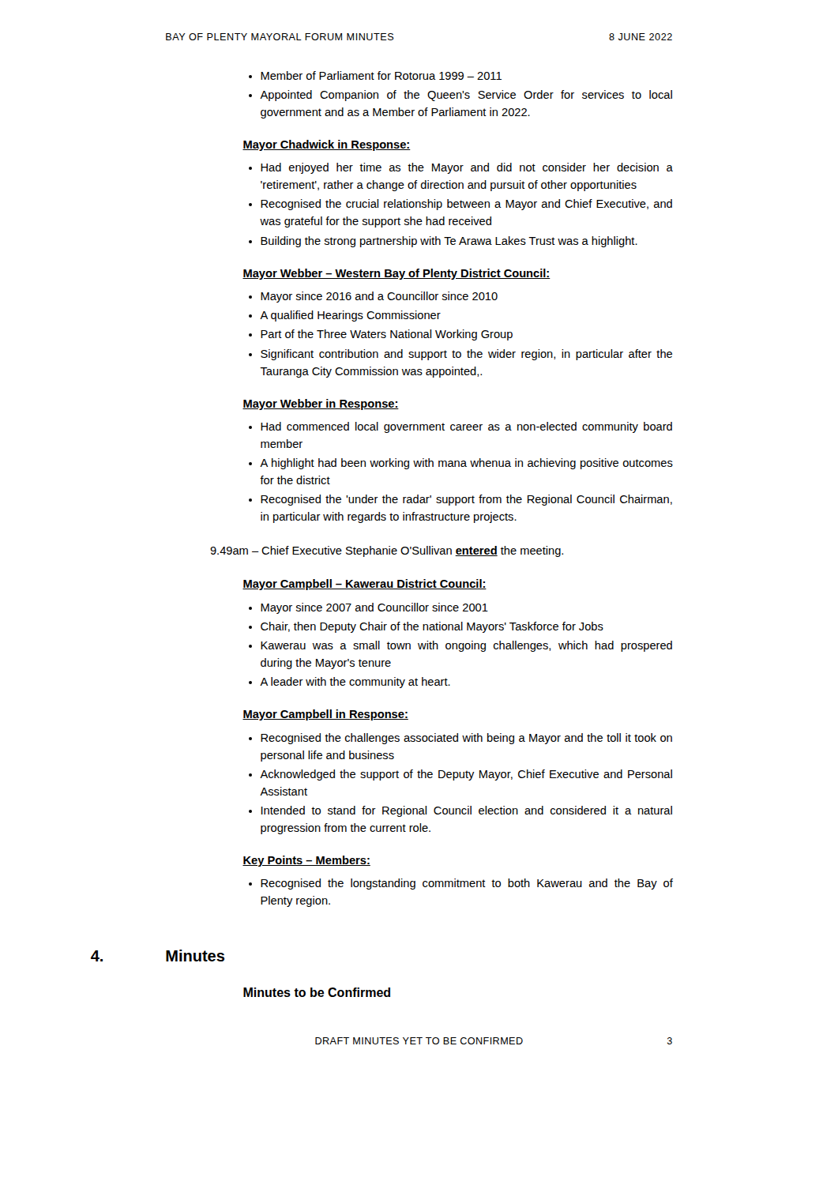Bay of Plenty Mayoral Forum Minutes 8 June 2022
Member of Parliament for Rotorua 1999 – 2011
Appointed Companion of the Queen's Service Order for services to local government and as a Member of Parliament in 2022.
Mayor Chadwick in Response:
Had enjoyed her time as the Mayor and did not consider her decision a 'retirement', rather a change of direction and pursuit of other opportunities
Recognised the crucial relationship between a Mayor and Chief Executive, and was grateful for the support she had received
Building the strong partnership with Te Arawa Lakes Trust was a highlight.
Mayor Webber – Western Bay of Plenty District Council:
Mayor since 2016 and a Councillor since 2010
A qualified Hearings Commissioner
Part of the Three Waters National Working Group
Significant contribution and support to the wider region, in particular after the Tauranga City Commission was appointed,.
Mayor Webber in Response:
Had commenced local government career as a non-elected community board member
A highlight had been working with mana whenua in achieving positive outcomes for the district
Recognised the 'under the radar' support from the Regional Council Chairman, in particular with regards to infrastructure projects.
9.49am – Chief Executive Stephanie O'Sullivan entered the meeting.
Mayor Campbell – Kawerau District Council:
Mayor since 2007 and Councillor since 2001
Chair, then Deputy Chair of the national Mayors' Taskforce for Jobs
Kawerau was a small town with ongoing challenges, which had prospered during the Mayor's tenure
A leader with the community at heart.
Mayor Campbell in Response:
Recognised the challenges associated with being a Mayor and the toll it took on personal life and business
Acknowledged the support of the Deputy Mayor, Chief Executive and Personal Assistant
Intended to stand for Regional Council election and considered it a natural progression from the current role.
Key Points – Members:
Recognised the longstanding commitment to both Kawerau and the Bay of Plenty region.
4. Minutes
Minutes to be Confirmed
DRAFT MINUTES YET TO BE CONFIRMED 3